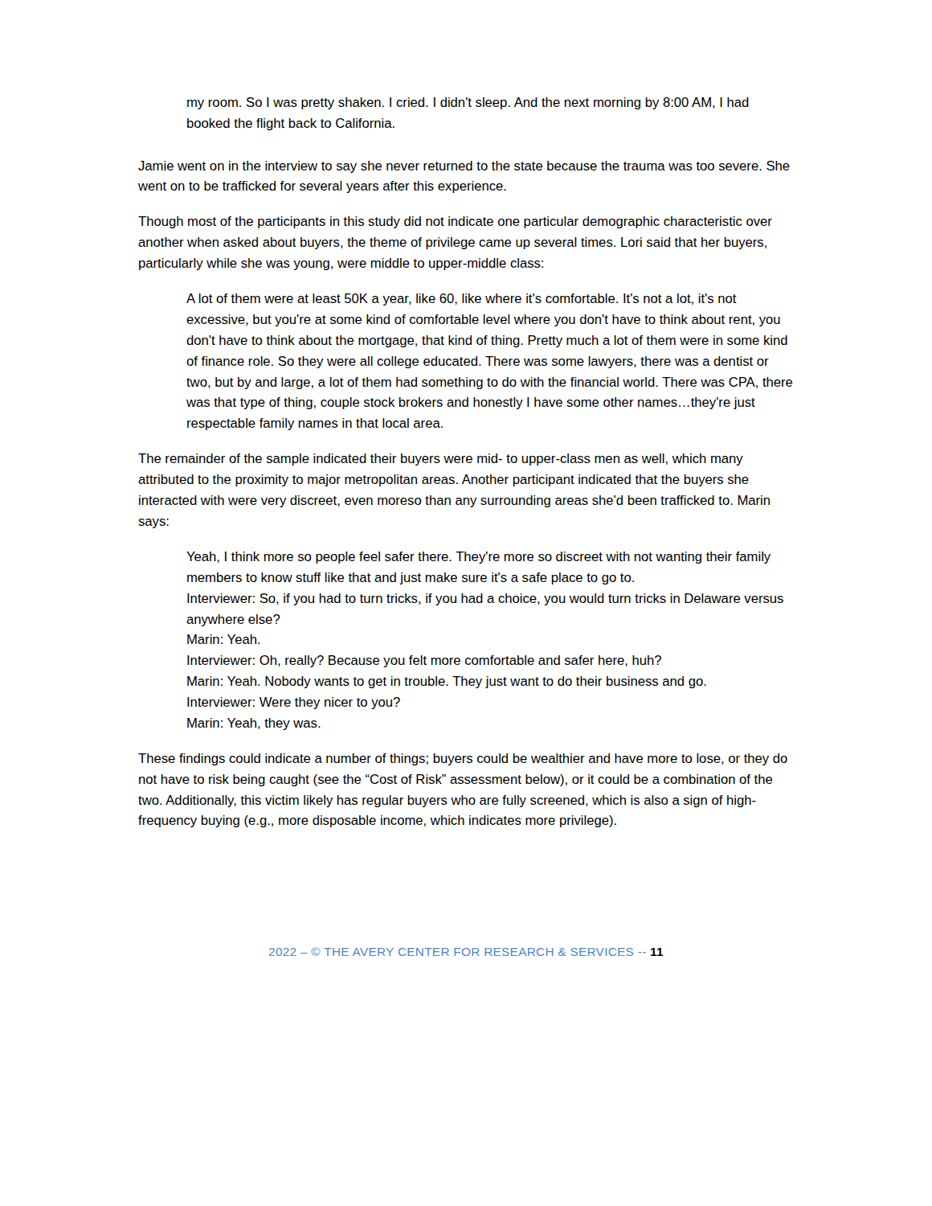my room. So I was pretty shaken. I cried. I didn't sleep. And the next morning by 8:00 AM, I had booked the flight back to California.
Jamie went on in the interview to say she never returned to the state because the trauma was too severe. She went on to be trafficked for several years after this experience.
Though most of the participants in this study did not indicate one particular demographic characteristic over another when asked about buyers, the theme of privilege came up several times. Lori said that her buyers, particularly while she was young, were middle to upper-middle class:
A lot of them were at least 50K a year, like 60, like where it's comfortable. It's not a lot, it's not excessive, but you're at some kind of comfortable level where you don't have to think about rent, you don't have to think about the mortgage, that kind of thing. Pretty much a lot of them were in some kind of finance role. So they were all college educated. There was some lawyers, there was a dentist or two, but by and large, a lot of them had something to do with the financial world. There was CPA, there was that type of thing, couple stock brokers and honestly I have some other names…they're just respectable family names in that local area.
The remainder of the sample indicated their buyers were mid- to upper-class men as well, which many attributed to the proximity to major metropolitan areas. Another participant indicated that the buyers she interacted with were very discreet, even moreso than any surrounding areas she'd been trafficked to. Marin says:
Yeah, I think more so people feel safer there. They're more so discreet with not wanting their family members to know stuff like that and just make sure it's a safe place to go to.
Interviewer: So, if you had to turn tricks, if you had a choice, you would turn tricks in Delaware versus anywhere else?
Marin: Yeah.
Interviewer: Oh, really? Because you felt more comfortable and safer here, huh?
Marin: Yeah. Nobody wants to get in trouble. They just want to do their business and go.
Interviewer: Were they nicer to you?
Marin: Yeah, they was.
These findings could indicate a number of things; buyers could be wealthier and have more to lose, or they do not have to risk being caught (see the “Cost of Risk” assessment below), or it could be a combination of the two. Additionally, this victim likely has regular buyers who are fully screened, which is also a sign of high-frequency buying (e.g., more disposable income, which indicates more privilege).
2022 – © THE AVERY CENTER FOR RESEARCH & SERVICES -- 11